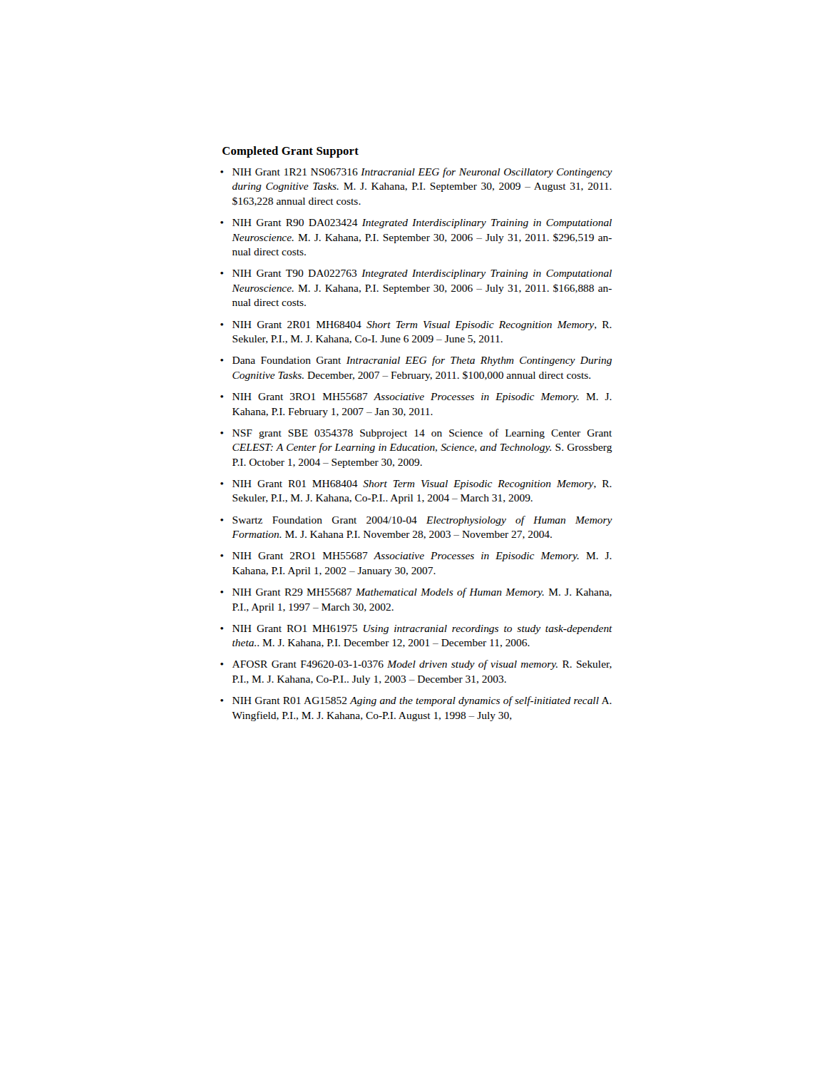Completed Grant Support
NIH Grant 1R21 NS067316 Intracranial EEG for Neuronal Oscillatory Contingency during Cognitive Tasks. M. J. Kahana, P.I. September 30, 2009 – August 31, 2011. $163,228 annual direct costs.
NIH Grant R90 DA023424 Integrated Interdisciplinary Training in Computational Neuroscience. M. J. Kahana, P.I. September 30, 2006 – July 31, 2011. $296,519 annual direct costs.
NIH Grant T90 DA022763 Integrated Interdisciplinary Training in Computational Neuroscience. M. J. Kahana, P.I. September 30, 2006 – July 31, 2011. $166,888 annual direct costs.
NIH Grant 2R01 MH68404 Short Term Visual Episodic Recognition Memory, R. Sekuler, P.I., M. J. Kahana, Co-I. June 6 2009 – June 5, 2011.
Dana Foundation Grant Intracranial EEG for Theta Rhythm Contingency During Cognitive Tasks. December, 2007 – February, 2011. $100,000 annual direct costs.
NIH Grant 3RO1 MH55687 Associative Processes in Episodic Memory. M. J. Kahana, P.I. February 1, 2007 – Jan 30, 2011.
NSF grant SBE 0354378 Subproject 14 on Science of Learning Center Grant CELEST: A Center for Learning in Education, Science, and Technology. S. Grossberg P.I. October 1, 2004 – September 30, 2009.
NIH Grant R01 MH68404 Short Term Visual Episodic Recognition Memory, R. Sekuler, P.I., M. J. Kahana, Co-P.I.. April 1, 2004 – March 31, 2009.
Swartz Foundation Grant 2004/10-04 Electrophysiology of Human Memory Formation. M. J. Kahana P.I. November 28, 2003 – November 27, 2004.
NIH Grant 2RO1 MH55687 Associative Processes in Episodic Memory. M. J. Kahana, P.I. April 1, 2002 – January 30, 2007.
NIH Grant R29 MH55687 Mathematical Models of Human Memory. M. J. Kahana, P.I., April 1, 1997 – March 30, 2002.
NIH Grant RO1 MH61975 Using intracranial recordings to study task-dependent theta.. M. J. Kahana, P.I. December 12, 2001 – December 11, 2006.
AFOSR Grant F49620-03-1-0376 Model driven study of visual memory. R. Sekuler, P.I., M. J. Kahana, Co-P.I.. July 1, 2003 – December 31, 2003.
NIH Grant R01 AG15852 Aging and the temporal dynamics of self-initiated recall A. Wingfield, P.I., M. J. Kahana, Co-P.I. August 1, 1998 – July 30,